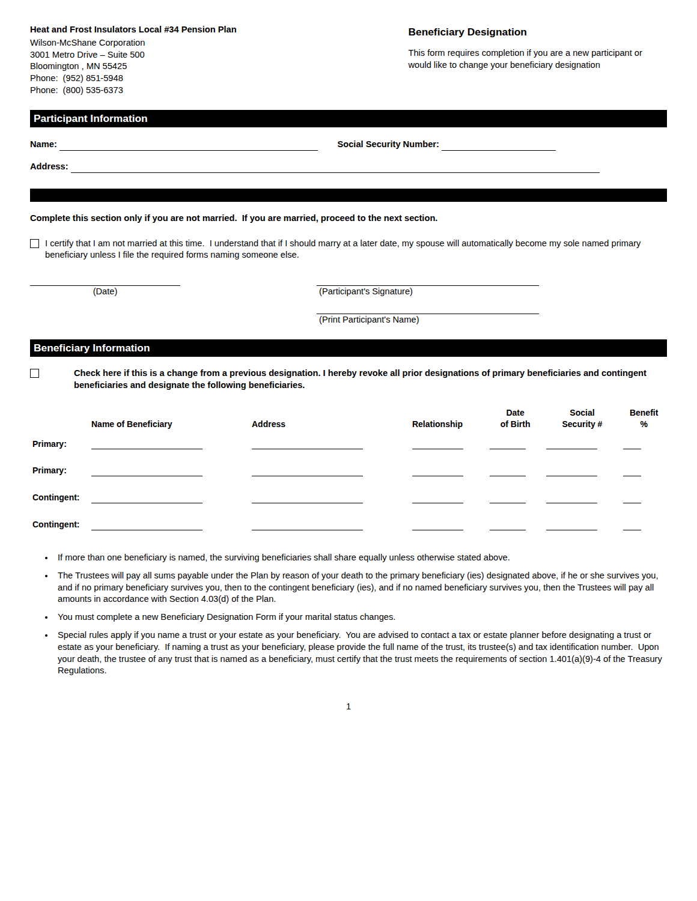Heat and Frost Insulators Local #34 Pension Plan
Wilson-McShane Corporation
3001 Metro Drive – Suite 500
Bloomington , MN 55425
Phone: (952) 851-5948
Phone: (800) 535-6373
Beneficiary Designation
This form requires completion if you are a new participant or would like to change your beneficiary designation
Participant Information
Name: Social Security Number:
Address:
Complete this section only if you are not married. If you are married, proceed to the next section.
I certify that I am not married at this time. I understand that if I should marry at a later date, my spouse will automatically become my sole named primary beneficiary unless I file the required forms naming someone else.
| (Date) | (Participant's Signature) |
| | (Print Participant's Name) |
Beneficiary Information
Check here if this is a change from a previous designation. I hereby revoke all prior designations of primary beneficiaries and contingent beneficiaries and designate the following beneficiaries.
| | Name of Beneficiary | Address | Relationship | Date of Birth | Social Security # | Benefit % |
| --- | --- | --- | --- | --- | --- | --- |
| Primary: | | | | | | |
| Primary: | | | | | | |
| Contingent: | | | | | | |
| Contingent: | | | | | | |
If more than one beneficiary is named, the surviving beneficiaries shall share equally unless otherwise stated above.
The Trustees will pay all sums payable under the Plan by reason of your death to the primary beneficiary (ies) designated above, if he or she survives you, and if no primary beneficiary survives you, then to the contingent beneficiary (ies), and if no named beneficiary survives you, then the Trustees will pay all amounts in accordance with Section 4.03(d) of the Plan.
You must complete a new Beneficiary Designation Form if your marital status changes.
Special rules apply if you name a trust or your estate as your beneficiary. You are advised to contact a tax or estate planner before designating a trust or estate as your beneficiary. If naming a trust as your beneficiary, please provide the full name of the trust, its trustee(s) and tax identification number. Upon your death, the trustee of any trust that is named as a beneficiary, must certify that the trust meets the requirements of section 1.401(a)(9)-4 of the Treasury Regulations.
1